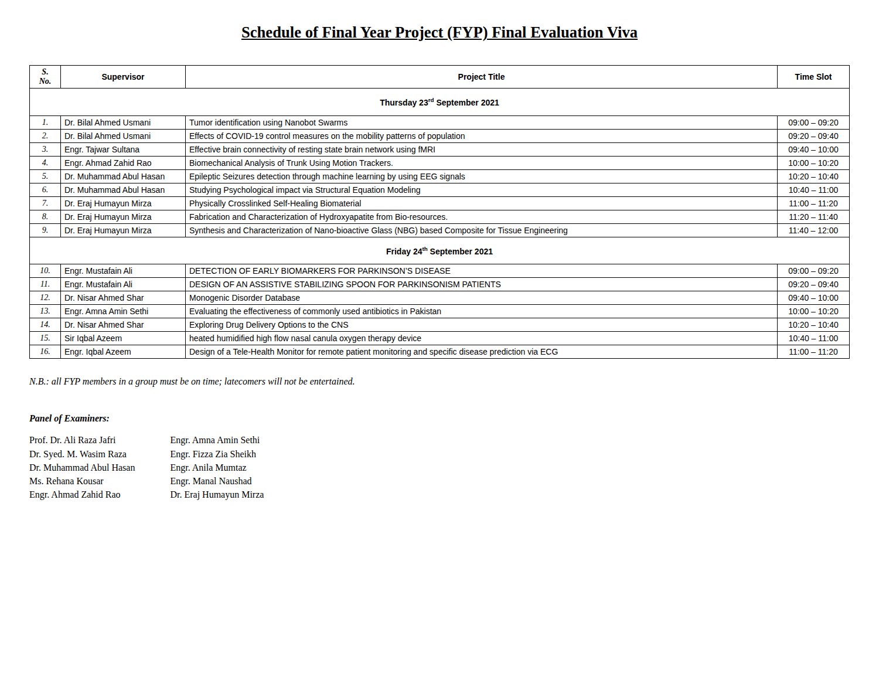Schedule of Final Year Project (FYP) Final Evaluation Viva
| S. No. | Supervisor | Project Title | Time Slot |
| --- | --- | --- | --- |
| Thursday 23 rd September 2021 |
| 1. | Dr. Bilal Ahmed Usmani | Tumor identification using Nanobot Swarms | 09:00 – 09:20 |
| 2. | Dr. Bilal Ahmed Usmani | Effects of COVID-19 control measures on the mobility patterns of population | 09:20 – 09:40 |
| 3. | Engr. Tajwar Sultana | Effective brain connectivity of resting state brain network using fMRI | 09:40 – 10:00 |
| 4. | Engr. Ahmad Zahid Rao | Biomechanical Analysis of Trunk Using Motion Trackers. | 10:00 – 10:20 |
| 5. | Dr. Muhammad Abul Hasan | Epileptic Seizures detection through machine learning by using EEG signals | 10:20 – 10:40 |
| 6. | Dr. Muhammad Abul Hasan | Studying Psychological impact via Structural Equation Modeling | 10:40 – 11:00 |
| 7. | Dr. Eraj Humayun Mirza | Physically Crosslinked Self-Healing Biomaterial | 11:00 – 11:20 |
| 8. | Dr. Eraj Humayun Mirza | Fabrication and Characterization of Hydroxyapatite from Bio-resources. | 11:20 – 11:40 |
| 9. | Dr. Eraj Humayun Mirza | Synthesis and Characterization of Nano-bioactive Glass (NBG) based Composite for Tissue Engineering | 11:40 – 12:00 |
| Friday 24 th September 2021 |
| 10. | Engr. Mustafain Ali | DETECTION OF EARLY BIOMARKERS FOR PARKINSON’S DISEASE | 09:00 – 09:20 |
| 11. | Engr. Mustafain Ali | DESIGN OF AN ASSISTIVE STABILIZING SPOON FOR PARKINSONISM PATIENTS | 09:20 – 09:40 |
| 12. | Dr. Nisar Ahmed Shar | Monogenic Disorder Database | 09:40 – 10:00 |
| 13. | Engr. Amna Amin Sethi | Evaluating the effectiveness of commonly used antibiotics in Pakistan | 10:00 – 10:20 |
| 14. | Dr. Nisar Ahmed Shar | Exploring Drug Delivery Options to the CNS | 10:20 – 10:40 |
| 15. | Sir Iqbal Azeem | heated humidified high flow nasal canula oxygen therapy device | 10:40 – 11:00 |
| 16. | Engr. Iqbal Azeem | Design of a Tele-Health Monitor for remote patient monitoring and specific disease prediction via ECG | 11:00 – 11:20 |
N.B.: all FYP members in a group must be on time; latecomers will not be entertained.
Panel of Examiners:
| Prof. Dr. Ali Raza Jafri | Engr. Amna Amin Sethi |
| Dr. Syed. M. Wasim Raza | Engr. Fizza Zia Sheikh |
| Dr. Muhammad Abul Hasan | Engr. Anila Mumtaz |
| Ms. Rehana Kousar | Engr. Manal Naushad |
| Engr. Ahmad Zahid Rao | Dr. Eraj Humayun Mirza |